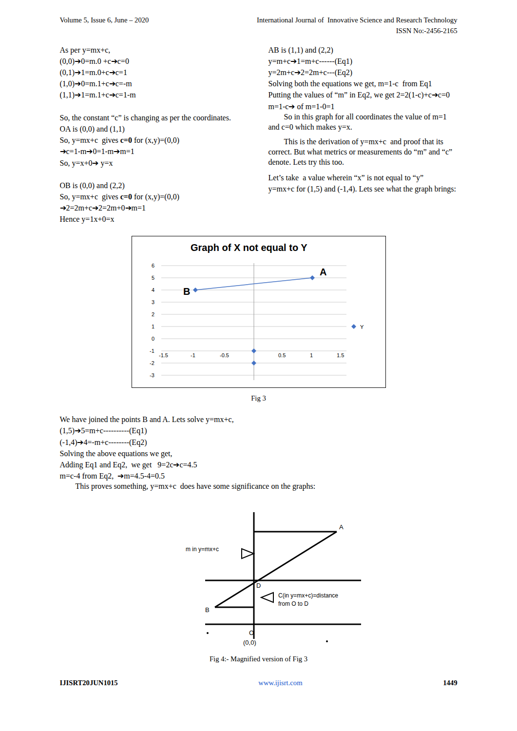Volume 5, Issue 6, June – 2020
International Journal of Innovative Science and Research Technology
ISSN No:-2456-2165
As per y=mx+c,
(0,0) 0=m.0 +c c=0
(0,1) 1=m.0+c c=1
(1,0) 0=m.1+c c=-m
(1,1) 1=m.1+c c=1-m
So, the constant “c” is changing as per the coordinates.
OA is (0,0) and (1,1)
So, y=mx+c gives c=0 for (x,y)=(0,0)
c=1-m 0=1-m m=1
So, y=x+0 y=x
OB is (0,0) and (2,2)
So, y=mx+c gives c=0 for (x,y)=(0,0)
2=2m+c 2=2m+0 m=1
Hence y=1x+0=x
AB is (1,1) and (2,2)
y=m+c 1=m+c------(Eq1)
y=2m+c 2=2m+c---(Eq2)
Solving both the equations we get, m=1-c from Eq1
Putting the values of “m” in Eq2, we get 2=2(1-c)+c c=0
m=1-c of m=1-0=1
So in this graph for all coordinates the value of m=1 and c=0 which makes y=x.
This is the derivation of y=mx+c and proof that its correct. But what metrics or measurements do “m” and “c” denote. Lets try this too.
Let’s take a value wherein “x” is not equal to “y”
y=mx+c for (1,5) and (-1,4). Lets see what the graph brings:
Fig 3
We have joined the points B and A. Lets solve y=mx+c,
(1,5) 5=m+c----------(Eq1)
(-1,4) 4=-m+c--------(Eq2)
Solving the above equations we get,
Adding Eq1 and Eq2, we get 9=2c c=4.5
m=c-4 from Eq2, m=4.5-4=0.5
This proves something, y=mx+c does have some significance on the graphs:
Fig 4:- Magnified version of Fig 3
IJISRT20JUN1015
www.ijisrt.com
1449